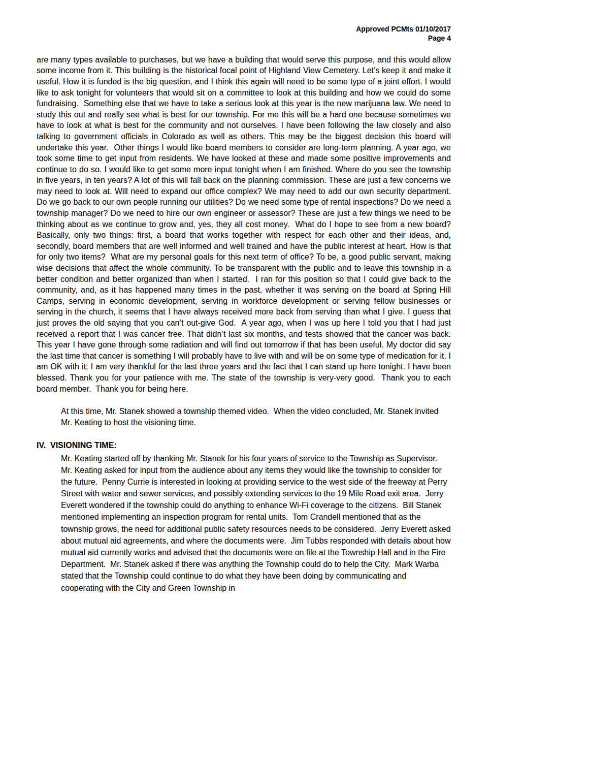Approved PCMts 01/10/2017
Page 4
are many types available to purchases, but we have a building that would serve this purpose, and this would allow some income from it. This building is the historical focal point of Highland View Cemetery. Let’s keep it and make it useful. How it is funded is the big question, and I think this again will need to be some type of a joint effort. I would like to ask tonight for volunteers that would sit on a committee to look at this building and how we could do some fundraising. Something else that we have to take a serious look at this year is the new marijuana law. We need to study this out and really see what is best for our township. For me this will be a hard one because sometimes we have to look at what is best for the community and not ourselves. I have been following the law closely and also talking to government officials in Colorado as well as others. This may be the biggest decision this board will undertake this year. Other things I would like board members to consider are long-term planning. A year ago, we took some time to get input from residents. We have looked at these and made some positive improvements and continue to do so. I would like to get some more input tonight when I am finished. Where do you see the township in five years, in ten years? A lot of this will fall back on the planning commission. These are just a few concerns we may need to look at. Will need to expand our office complex? We may need to add our own security department. Do we go back to our own people running our utilities? Do we need some type of rental inspections? Do we need a township manager? Do we need to hire our own engineer or assessor? These are just a few things we need to be thinking about as we continue to grow and, yes, they all cost money. What do I hope to see from a new board? Basically, only two things: first, a board that works together with respect for each other and their ideas, and, secondly, board members that are well informed and well trained and have the public interest at heart. How is that for only two items? What are my personal goals for this next term of office? To be, a good public servant, making wise decisions that affect the whole community. To be transparent with the public and to leave this township in a better condition and better organized than when I started. I ran for this position so that I could give back to the community, and, as it has happened many times in the past, whether it was serving on the board at Spring Hill Camps, serving in economic development, serving in workforce development or serving fellow businesses or serving in the church, it seems that I have always received more back from serving than what I give. I guess that just proves the old saying that you can’t out-give God. A year ago, when I was up here I told you that I had just received a report that I was cancer free. That didn’t last six months, and tests showed that the cancer was back. This year I have gone through some radiation and will find out tomorrow if that has been useful. My doctor did say the last time that cancer is something I will probably have to live with and will be on some type of medication for it. I am OK with it; I am very thankful for the last three years and the fact that I can stand up here tonight. I have been blessed. Thank you for your patience with me. The state of the township is very-very good. Thank you to each board member. Thank you for being here.
At this time, Mr. Stanek showed a township themed video. When the video concluded, Mr. Stanek invited Mr. Keating to host the visioning time.
IV. VISIONING TIME:
Mr. Keating started off by thanking Mr. Stanek for his four years of service to the Township as Supervisor. Mr. Keating asked for input from the audience about any items they would like the township to consider for the future. Penny Currie is interested in looking at providing service to the west side of the freeway at Perry Street with water and sewer services, and possibly extending services to the 19 Mile Road exit area. Jerry Everett wondered if the township could do anything to enhance Wi-Fi coverage to the citizens. Bill Stanek mentioned implementing an inspection program for rental units. Tom Crandell mentioned that as the township grows, the need for additional public safety resources needs to be considered. Jerry Everett asked about mutual aid agreements, and where the documents were. Jim Tubbs responded with details about how mutual aid currently works and advised that the documents were on file at the Township Hall and in the Fire Department. Mr. Stanek asked if there was anything the Township could do to help the City. Mark Warba stated that the Township could continue to do what they have been doing by communicating and cooperating with the City and Green Township in